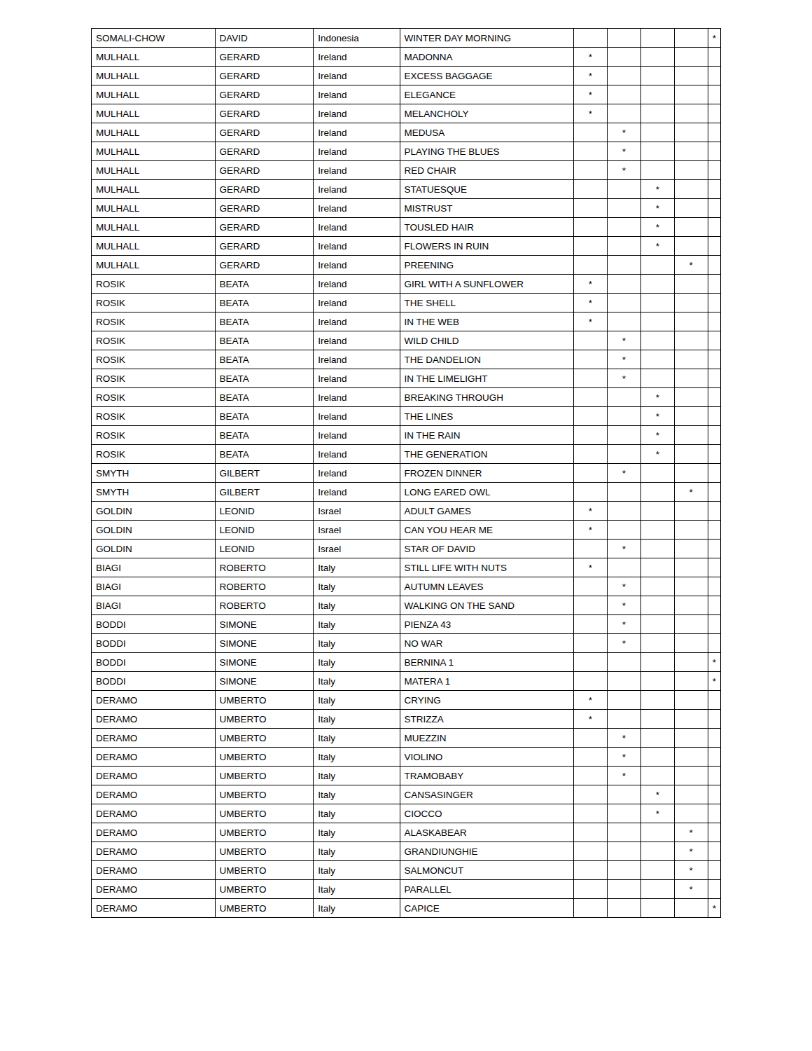| SOMALI-CHOW | DAVID | Indonesia | WINTER DAY MORNING | | | | | * |
| MULHALL | GERARD | Ireland | MADONNA | * | | | | |
| MULHALL | GERARD | Ireland | EXCESS BAGGAGE | * | | | | |
| MULHALL | GERARD | Ireland | ELEGANCE | * | | | | |
| MULHALL | GERARD | Ireland | MELANCHOLY | * | | | | |
| MULHALL | GERARD | Ireland | MEDUSA | | * | | | |
| MULHALL | GERARD | Ireland | PLAYING THE BLUES | | * | | | |
| MULHALL | GERARD | Ireland | RED CHAIR | | * | | | |
| MULHALL | GERARD | Ireland | STATUESQUE | | | * | | |
| MULHALL | GERARD | Ireland | MISTRUST | | | * | | |
| MULHALL | GERARD | Ireland | TOUSLED HAIR | | | * | | |
| MULHALL | GERARD | Ireland | FLOWERS IN RUIN | | | * | | |
| MULHALL | GERARD | Ireland | PREENING | | | | * | |
| ROSIK | BEATA | Ireland | GIRL WITH A SUNFLOWER | * | | | | |
| ROSIK | BEATA | Ireland | THE SHELL | * | | | | |
| ROSIK | BEATA | Ireland | IN THE WEB | * | | | | |
| ROSIK | BEATA | Ireland | WILD CHILD | | * | | | |
| ROSIK | BEATA | Ireland | THE DANDELION | | * | | | |
| ROSIK | BEATA | Ireland | IN THE LIMELIGHT | | * | | | |
| ROSIK | BEATA | Ireland | BREAKING THROUGH | | | * | | |
| ROSIK | BEATA | Ireland | THE LINES | | | * | | |
| ROSIK | BEATA | Ireland | IN THE RAIN | | | * | | |
| ROSIK | BEATA | Ireland | THE GENERATION | | | * | | |
| SMYTH | GILBERT | Ireland | FROZEN DINNER | | * | | | |
| SMYTH | GILBERT | Ireland | LONG EARED OWL | | | | * | |
| GOLDIN | LEONID | Israel | ADULT GAMES | * | | | | |
| GOLDIN | LEONID | Israel | CAN YOU HEAR ME | * | | | | |
| GOLDIN | LEONID | Israel | STAR OF DAVID | | * | | | |
| BIAGI | ROBERTO | Italy | STILL LIFE WITH NUTS | * | | | | |
| BIAGI | ROBERTO | Italy | AUTUMN LEAVES | | * | | | |
| BIAGI | ROBERTO | Italy | WALKING ON THE SAND | | * | | | |
| BODDI | SIMONE | Italy | PIENZA 43 | | * | | | |
| BODDI | SIMONE | Italy | NO WAR | | * | | | |
| BODDI | SIMONE | Italy | BERNINA 1 | | | | | * |
| BODDI | SIMONE | Italy | MATERA 1 | | | | | * |
| DERAMO | UMBERTO | Italy | CRYING | * | | | | |
| DERAMO | UMBERTO | Italy | STRIZZA | * | | | | |
| DERAMO | UMBERTO | Italy | MUEZZIN | | * | | | |
| DERAMO | UMBERTO | Italy | VIOLINO | | * | | | |
| DERAMO | UMBERTO | Italy | TRAMOBABY | | * | | | |
| DERAMO | UMBERTO | Italy | CANSASINGER | | | * | | |
| DERAMO | UMBERTO | Italy | CIOCCO | | | * | | |
| DERAMO | UMBERTO | Italy | ALASKABEAR | | | | * | |
| DERAMO | UMBERTO | Italy | GRANDIUNGHIE | | | | * | |
| DERAMO | UMBERTO | Italy | SALMONCUT | | | | * | |
| DERAMO | UMBERTO | Italy | PARALLEL | | | | * | |
| DERAMO | UMBERTO | Italy | CAPICE | | | | | * |